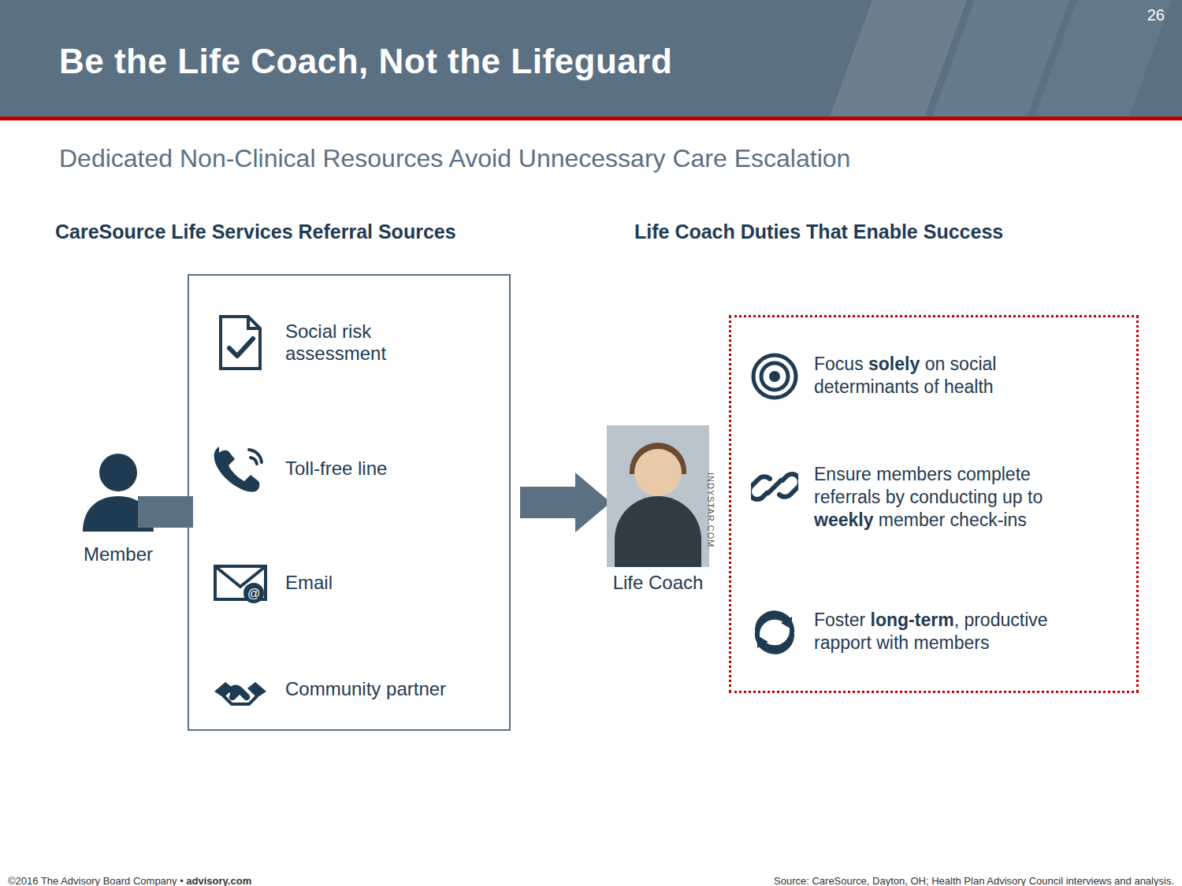26
Be the Life Coach, Not the Lifeguard
Dedicated Non-Clinical Resources Avoid Unnecessary Care Escalation
CareSource Life Services Referral Sources
Life Coach Duties That Enable Success
Social risk
assessment
Toll-free line
@
Email
Community partner
Member
Life Coach
INDYSTAR.COM.
Focus solely on social
determinants of health
Ensure members complete
referrals by conducting up to
weekly member check-ins
Foster long-term, productive
rapport with members
©2016 The Advisory Board Company • advisory.com
Source: CareSource, Dayton, OH; Health Plan Advisory Council interviews and analysis.